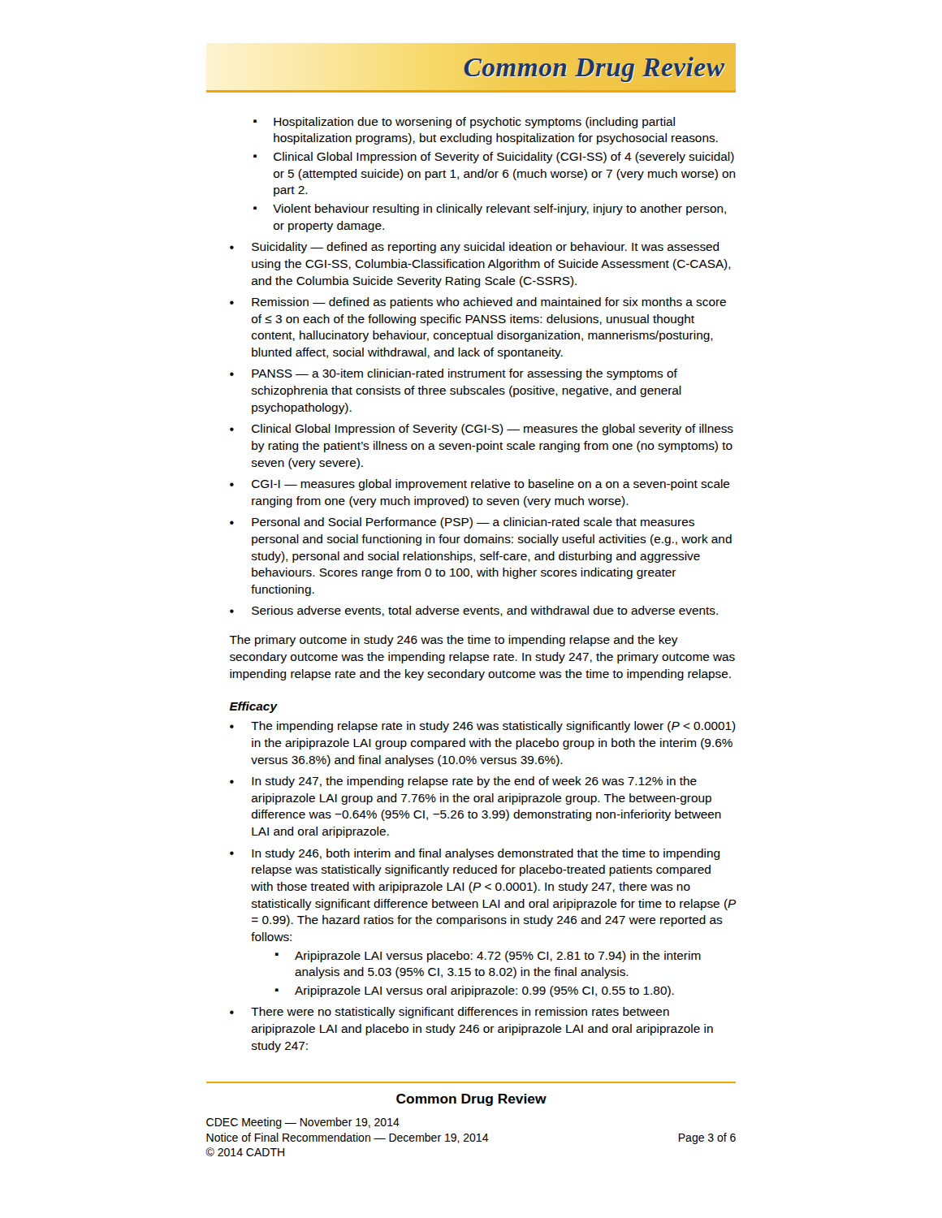Common Drug Review
Hospitalization due to worsening of psychotic symptoms (including partial hospitalization programs), but excluding hospitalization for psychosocial reasons.
Clinical Global Impression of Severity of Suicidality (CGI-SS) of 4 (severely suicidal) or 5 (attempted suicide) on part 1, and/or 6 (much worse) or 7 (very much worse) on part 2.
Violent behaviour resulting in clinically relevant self-injury, injury to another person, or property damage.
Suicidality — defined as reporting any suicidal ideation or behaviour. It was assessed using the CGI-SS, Columbia-Classification Algorithm of Suicide Assessment (C-CASA), and the Columbia Suicide Severity Rating Scale (C-SSRS).
Remission — defined as patients who achieved and maintained for six months a score of ≤ 3 on each of the following specific PANSS items: delusions, unusual thought content, hallucinatory behaviour, conceptual disorganization, mannerisms/posturing, blunted affect, social withdrawal, and lack of spontaneity.
PANSS — a 30-item clinician-rated instrument for assessing the symptoms of schizophrenia that consists of three subscales (positive, negative, and general psychopathology).
Clinical Global Impression of Severity (CGI-S) — measures the global severity of illness by rating the patient’s illness on a seven-point scale ranging from one (no symptoms) to seven (very severe).
CGI-I — measures global improvement relative to baseline on a on a seven-point scale ranging from one (very much improved) to seven (very much worse).
Personal and Social Performance (PSP) — a clinician-rated scale that measures personal and social functioning in four domains: socially useful activities (e.g., work and study), personal and social relationships, self-care, and disturbing and aggressive behaviours. Scores range from 0 to 100, with higher scores indicating greater functioning.
Serious adverse events, total adverse events, and withdrawal due to adverse events.
The primary outcome in study 246 was the time to impending relapse and the key secondary outcome was the impending relapse rate. In study 247, the primary outcome was impending relapse rate and the key secondary outcome was the time to impending relapse.
Efficacy
The impending relapse rate in study 246 was statistically significantly lower (P < 0.0001) in the aripiprazole LAI group compared with the placebo group in both the interim (9.6% versus 36.8%) and final analyses (10.0% versus 39.6%).
In study 247, the impending relapse rate by the end of week 26 was 7.12% in the aripiprazole LAI group and 7.76% in the oral aripiprazole group. The between-group difference was −0.64% (95% CI, −5.26 to 3.99) demonstrating non-inferiority between LAI and oral aripiprazole.
In study 246, both interim and final analyses demonstrated that the time to impending relapse was statistically significantly reduced for placebo-treated patients compared with those treated with aripiprazole LAI (P < 0.0001). In study 247, there was no statistically significant difference between LAI and oral aripiprazole for time to relapse (P = 0.99). The hazard ratios for the comparisons in study 246 and 247 were reported as follows:
Aripiprazole LAI versus placebo: 4.72 (95% CI, 2.81 to 7.94) in the interim analysis and 5.03 (95% CI, 3.15 to 8.02) in the final analysis.
Aripiprazole LAI versus oral aripiprazole: 0.99 (95% CI, 0.55 to 1.80).
There were no statistically significant differences in remission rates between aripiprazole LAI and placebo in study 246 or aripiprazole LAI and oral aripiprazole in study 247:
Common Drug Review
CDEC Meeting — November 19, 2014
Notice of Final Recommendation — December 19, 2014
© 2014 CADTH
Page 3 of 6